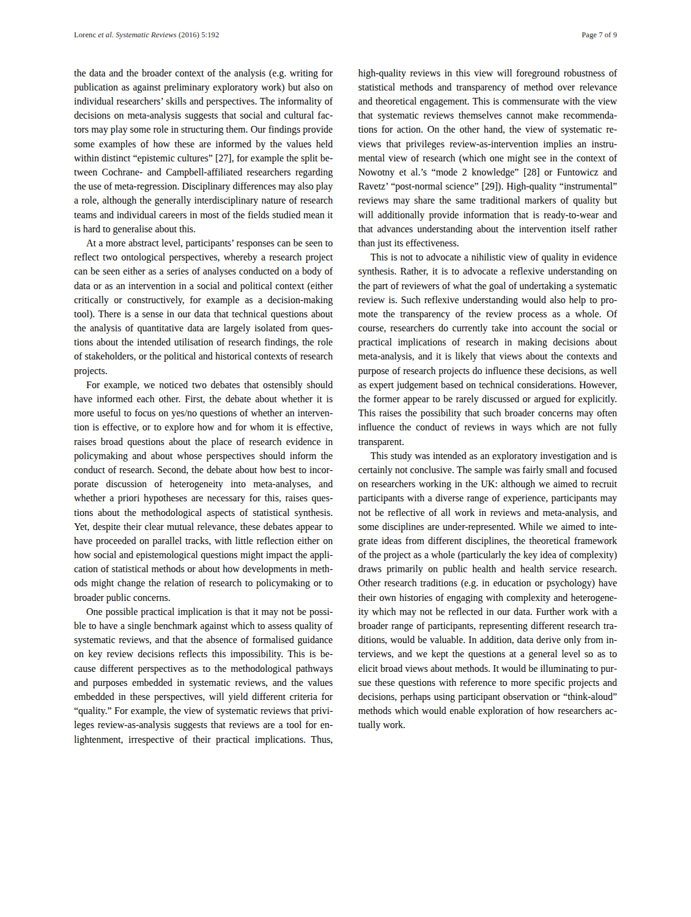Lorenc et al. Systematic Reviews (2016) 5:192 Page 7 of 9
the data and the broader context of the analysis (e.g. writing for publication as against preliminary exploratory work) but also on individual researchers’ skills and perspectives. The informality of decisions on meta-analysis suggests that social and cultural factors may play some role in structuring them. Our findings provide some examples of how these are informed by the values held within distinct “epistemic cultures” [27], for example the split between Cochrane- and Campbell-affiliated researchers regarding the use of meta-regression. Disciplinary differences may also play a role, although the generally interdisciplinary nature of research teams and individual careers in most of the fields studied mean it is hard to generalise about this.
At a more abstract level, participants’ responses can be seen to reflect two ontological perspectives, whereby a research project can be seen either as a series of analyses conducted on a body of data or as an intervention in a social and political context (either critically or constructively, for example as a decision-making tool). There is a sense in our data that technical questions about the analysis of quantitative data are largely isolated from questions about the intended utilisation of research findings, the role of stakeholders, or the political and historical contexts of research projects.
For example, we noticed two debates that ostensibly should have informed each other. First, the debate about whether it is more useful to focus on yes/no questions of whether an intervention is effective, or to explore how and for whom it is effective, raises broad questions about the place of research evidence in policymaking and about whose perspectives should inform the conduct of research. Second, the debate about how best to incorporate discussion of heterogeneity into meta-analyses, and whether a priori hypotheses are necessary for this, raises questions about the methodological aspects of statistical synthesis. Yet, despite their clear mutual relevance, these debates appear to have proceeded on parallel tracks, with little reflection either on how social and epistemological questions might impact the application of statistical methods or about how developments in methods might change the relation of research to policymaking or to broader public concerns.
One possible practical implication is that it may not be possible to have a single benchmark against which to assess quality of systematic reviews, and that the absence of formalised guidance on key review decisions reflects this impossibility. This is because different perspectives as to the methodological pathways and purposes embedded in systematic reviews, and the values embedded in these perspectives, will yield different criteria for “quality.” For example, the view of systematic reviews that privileges review-as-analysis suggests that reviews are a tool for enlightenment, irrespective of their practical implications. Thus, high-quality reviews in this view will foreground robustness of statistical methods and transparency of method over relevance and theoretical engagement. This is commensurate with the view that systematic reviews themselves cannot make recommendations for action. On the other hand, the view of systematic reviews that privileges review-as-intervention implies an instrumental view of research (which one might see in the context of Nowotny et al.’s “mode 2 knowledge” [28] or Funtowicz and Ravetz’ “post-normal science” [29]). High-quality “instrumental” reviews may share the same traditional markers of quality but will additionally provide information that is ready-to-wear and that advances understanding about the intervention itself rather than just its effectiveness.
This is not to advocate a nihilistic view of quality in evidence synthesis. Rather, it is to advocate a reflexive understanding on the part of reviewers of what the goal of undertaking a systematic review is. Such reflexive understanding would also help to promote the transparency of the review process as a whole. Of course, researchers do currently take into account the social or practical implications of research in making decisions about meta-analysis, and it is likely that views about the contexts and purpose of research projects do influence these decisions, as well as expert judgement based on technical considerations. However, the former appear to be rarely discussed or argued for explicitly. This raises the possibility that such broader concerns may often influence the conduct of reviews in ways which are not fully transparent.
This study was intended as an exploratory investigation and is certainly not conclusive. The sample was fairly small and focused on researchers working in the UK: although we aimed to recruit participants with a diverse range of experience, participants may not be reflective of all work in reviews and meta-analysis, and some disciplines are under-represented. While we aimed to integrate ideas from different disciplines, the theoretical framework of the project as a whole (particularly the key idea of complexity) draws primarily on public health and health service research. Other research traditions (e.g. in education or psychology) have their own histories of engaging with complexity and heterogeneity which may not be reflected in our data. Further work with a broader range of participants, representing different research traditions, would be valuable. In addition, data derive only from interviews, and we kept the questions at a general level so as to elicit broad views about methods. It would be illuminating to pursue these questions with reference to more specific projects and decisions, perhaps using participant observation or “think-aloud” methods which would enable exploration of how researchers actually work.